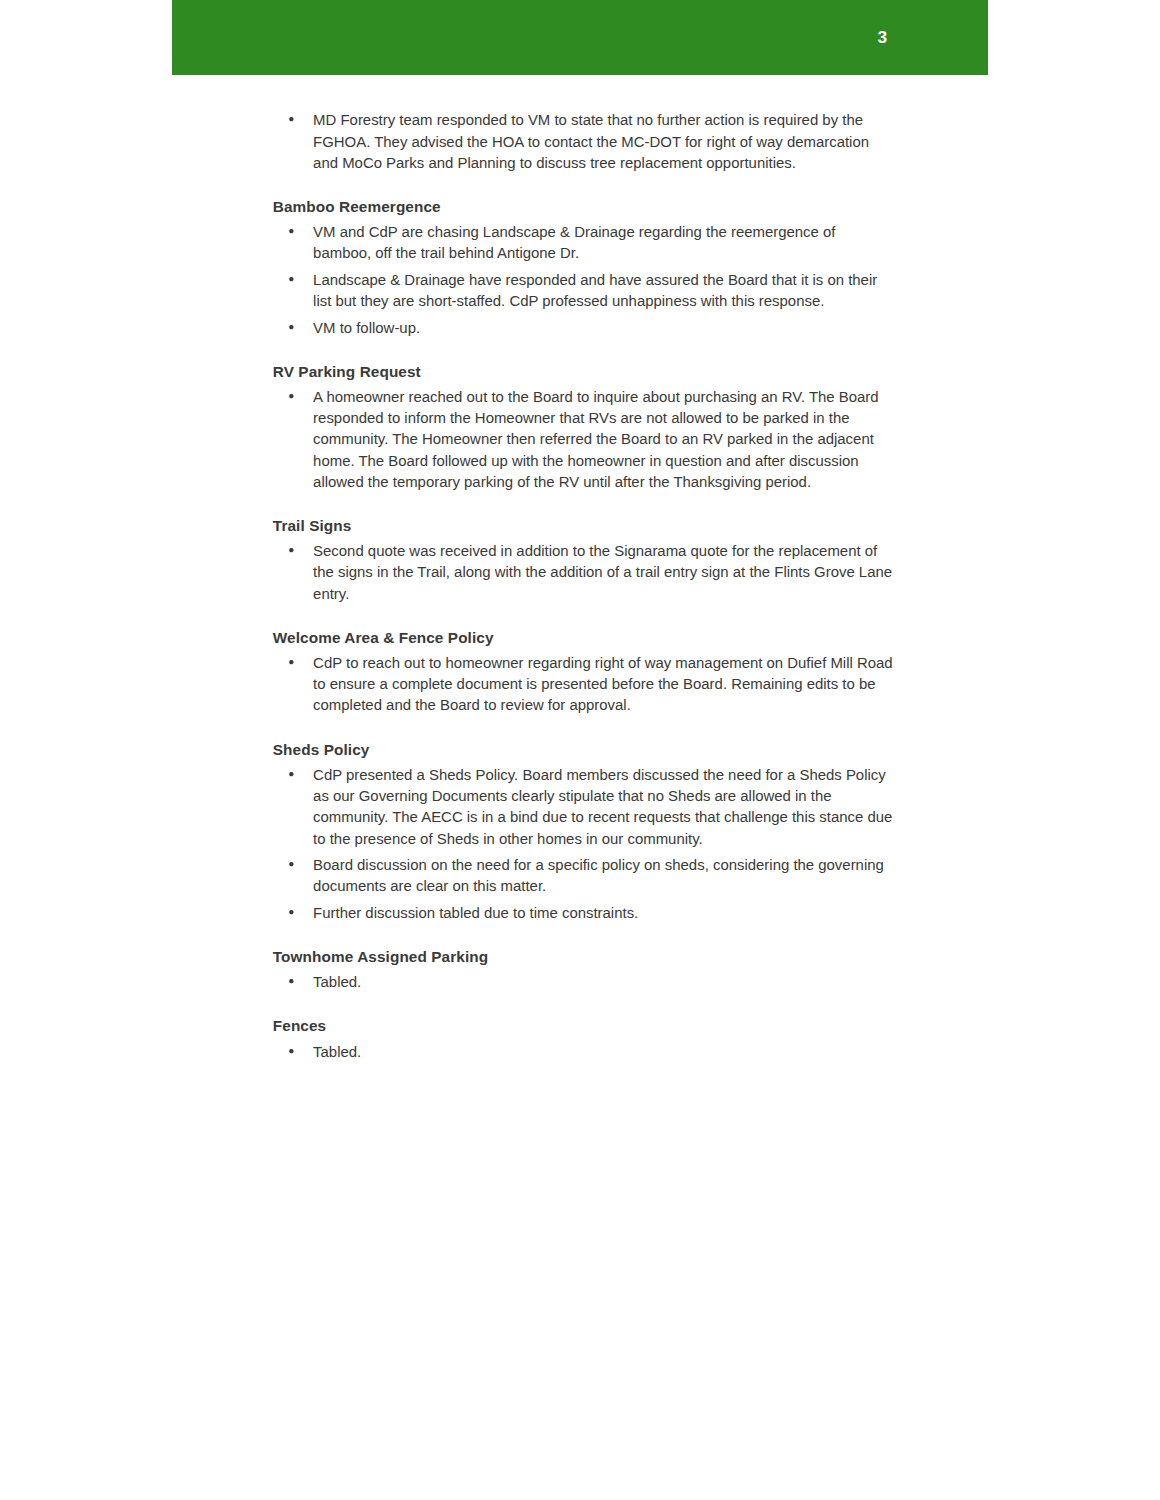3
MD Forestry team responded to VM to state that no further action is required by the FGHOA. They advised the HOA to contact the MC-DOT for right of way demarcation and MoCo Parks and Planning to discuss tree replacement opportunities.
Bamboo Reemergence
VM and CdP are chasing Landscape & Drainage regarding the reemergence of bamboo, off the trail behind Antigone Dr.
Landscape & Drainage have responded and have assured the Board that it is on their list but they are short-staffed. CdP professed unhappiness with this response.
VM to follow-up.
RV Parking Request
A homeowner reached out to the Board to inquire about purchasing an RV. The Board responded to inform the Homeowner that RVs are not allowed to be parked in the community. The Homeowner then referred the Board to an RV parked in the adjacent home. The Board followed up with the homeowner in question and after discussion allowed the temporary parking of the RV until after the Thanksgiving period.
Trail Signs
Second quote was received in addition to the Signarama quote for the replacement of the signs in the Trail, along with the addition of a trail entry sign at the Flints Grove Lane entry.
Welcome Area & Fence Policy
CdP to reach out to homeowner regarding right of way management on Dufief Mill Road to ensure a complete document is presented before the Board. Remaining edits to be completed and the Board to review for approval.
Sheds Policy
CdP presented a Sheds Policy. Board members discussed the need for a Sheds Policy as our Governing Documents clearly stipulate that no Sheds are allowed in the community. The AECC is in a bind due to recent requests that challenge this stance due to the presence of Sheds in other homes in our community.
Board discussion on the need for a specific policy on sheds, considering the governing documents are clear on this matter.
Further discussion tabled due to time constraints.
Townhome Assigned Parking
Tabled.
Fences
Tabled.